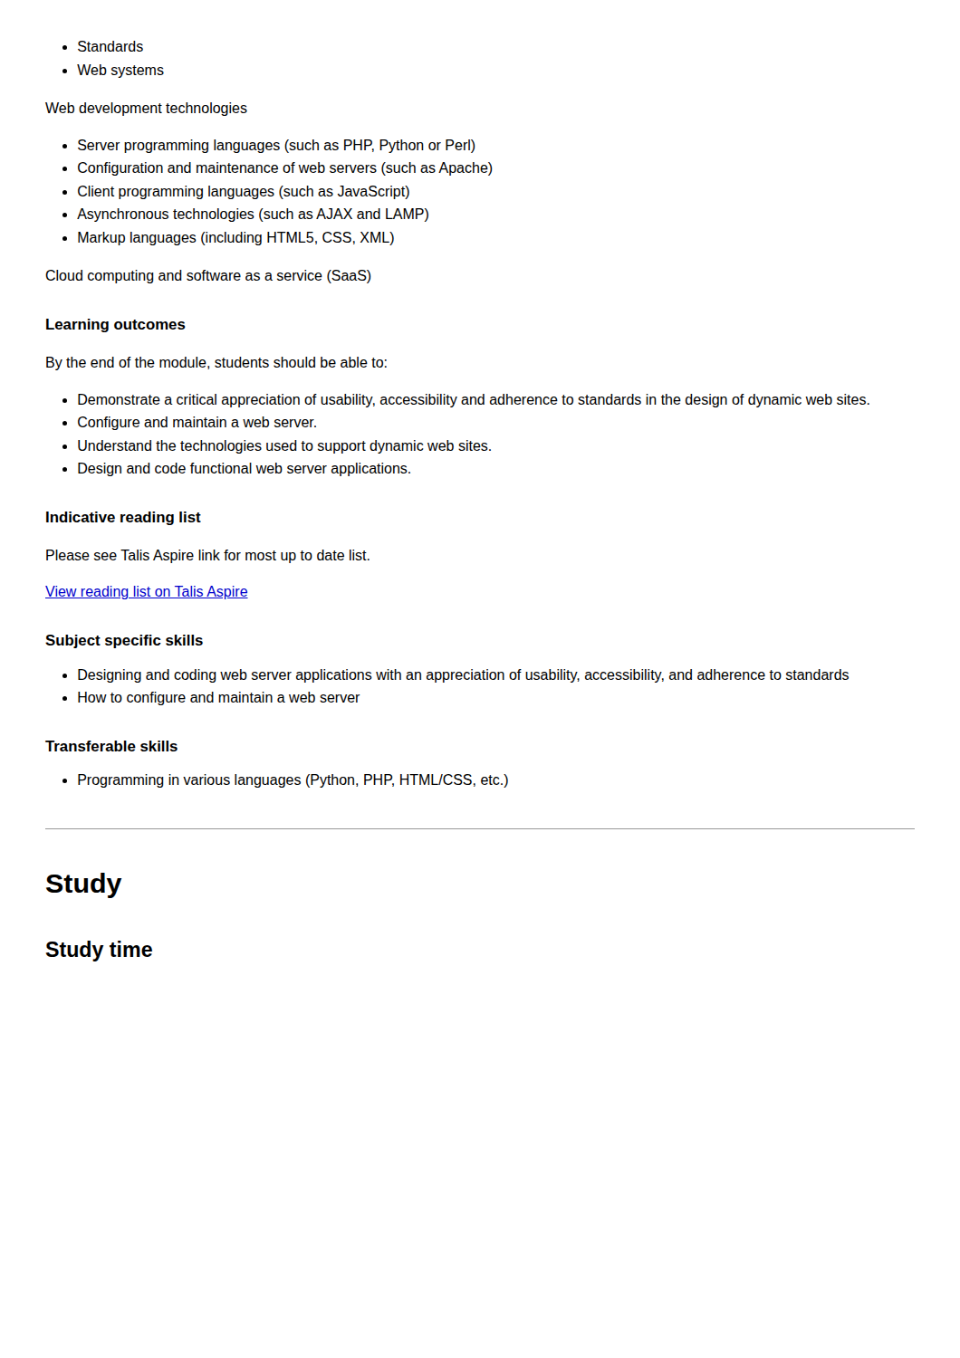Standards
Web systems
Web development technologies
Server programming languages (such as PHP, Python or Perl)
Configuration and maintenance of web servers (such as Apache)
Client programming languages (such as JavaScript)
Asynchronous technologies (such as AJAX and LAMP)
Markup languages (including HTML5, CSS, XML)
Cloud computing and software as a service (SaaS)
Learning outcomes
By the end of the module, students should be able to:
Demonstrate a critical appreciation of usability, accessibility and adherence to standards in the design of dynamic web sites.
Configure and maintain a web server.
Understand the technologies used to support dynamic web sites.
Design and code functional web server applications.
Indicative reading list
Please see Talis Aspire link for most up to date list.
View reading list on Talis Aspire
Subject specific skills
Designing and coding web server applications with an appreciation of usability, accessibility, and adherence to standards
How to configure and maintain a web server
Transferable skills
Programming in various languages (Python, PHP, HTML/CSS, etc.)
Study
Study time